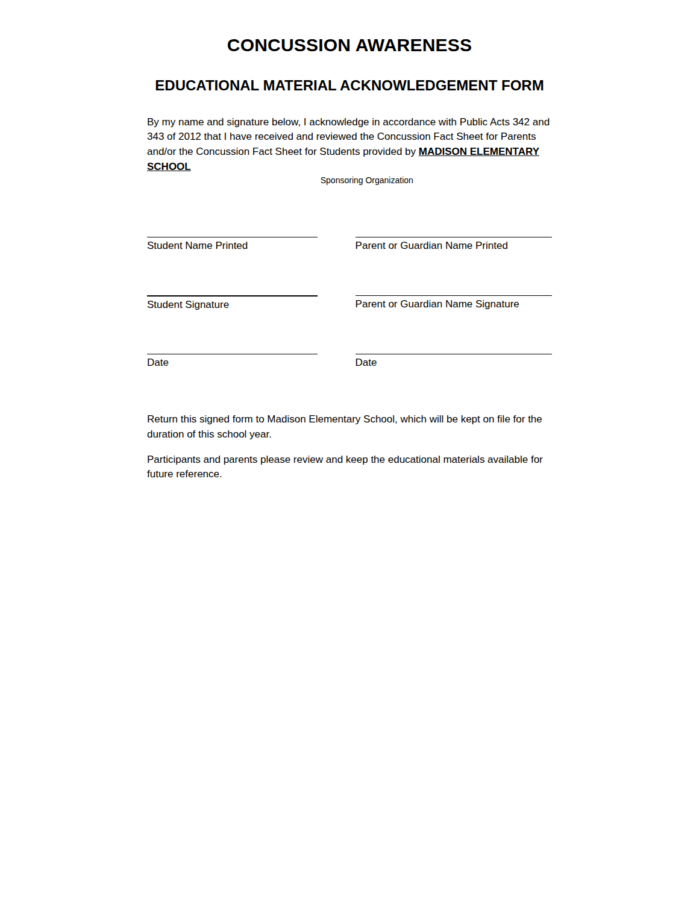CONCUSSION AWARENESS
EDUCATIONAL MATERIAL ACKNOWLEDGEMENT FORM
By my name and signature below, I acknowledge in accordance with Public Acts 342 and 343 of 2012 that I have received and reviewed the Concussion Fact Sheet for Parents and/or the Concussion Fact Sheet for Students provided by MADISON ELEMENTARY SCHOOL
Sponsoring Organization
| Student Name Printed | Parent or Guardian Name Printed |
| Student Signature | Parent or Guardian Name Signature |
| Date | Date |
Return this signed form to Madison Elementary School, which will be kept on file for the duration of this school year.
Participants and parents please review and keep the educational materials available for future reference.